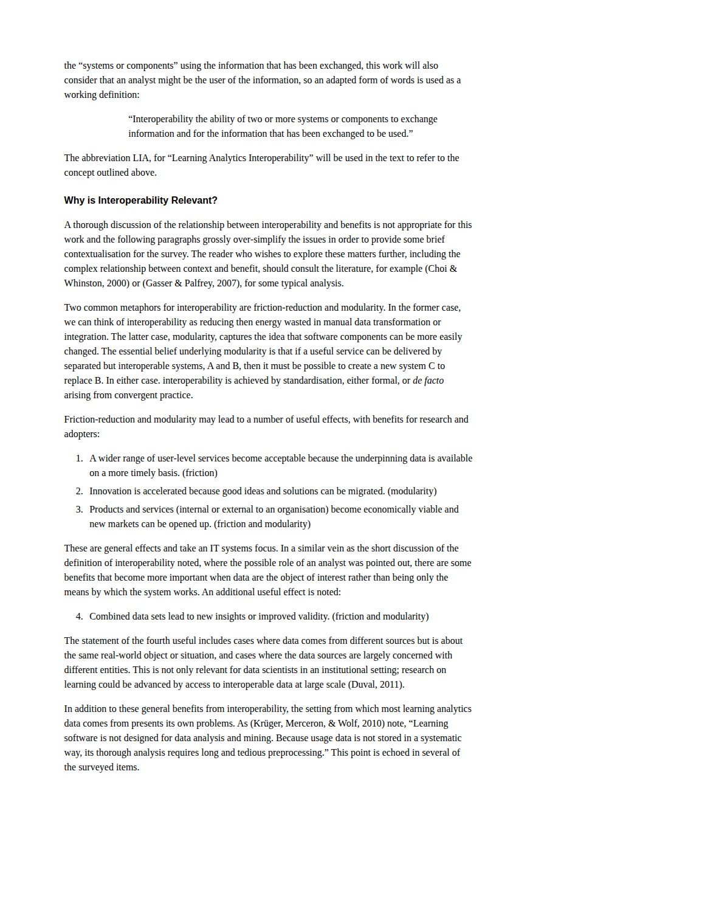the “systems or components” using the information that has been exchanged, this work will also consider that an analyst might be the user of the information, so an adapted form of words is used as a working definition:
“Interoperability the ability of two or more systems or components to exchange information and for the information that has been exchanged to be used.”
The abbreviation LIA, for “Learning Analytics Interoperability” will be used in the text to refer to the concept outlined above.
Why is Interoperability Relevant?
A thorough discussion of the relationship between interoperability and benefits is not appropriate for this work and the following paragraphs grossly over-simplify the issues in order to provide some brief contextualisation for the survey. The reader who wishes to explore these matters further, including the complex relationship between context and benefit, should consult the literature, for example (Choi & Whinston, 2000) or (Gasser & Palfrey, 2007), for some typical analysis.
Two common metaphors for interoperability are friction-reduction and modularity. In the former case, we can think of interoperability as reducing then energy wasted in manual data transformation or integration. The latter case, modularity, captures the idea that software components can be more easily changed. The essential belief underlying modularity is that if a useful service can be delivered by separated but interoperable systems, A and B, then it must be possible to create a new system C to replace B. In either case. interoperability is achieved by standardisation, either formal, or de facto arising from convergent practice.
Friction-reduction and modularity may lead to a number of useful effects, with benefits for research and adopters:
A wider range of user-level services become acceptable because the underpinning data is available on a more timely basis. (friction)
Innovation is accelerated because good ideas and solutions can be migrated. (modularity)
Products and services (internal or external to an organisation) become economically viable and new markets can be opened up. (friction and modularity)
These are general effects and take an IT systems focus. In a similar vein as the short discussion of the definition of interoperability noted, where the possible role of an analyst was pointed out, there are some benefits that become more important when data are the object of interest rather than being only the means by which the system works. An additional useful effect is noted:
Combined data sets lead to new insights or improved validity. (friction and modularity)
The statement of the fourth useful includes cases where data comes from different sources but is about the same real-world object or situation, and cases where the data sources are largely concerned with different entities. This is not only relevant for data scientists in an institutional setting; research on learning could be advanced by access to interoperable data at large scale (Duval, 2011).
In addition to these general benefits from interoperability, the setting from which most learning analytics data comes from presents its own problems. As (Krüger, Merceron, & Wolf, 2010) note, “Learning software is not designed for data analysis and mining. Because usage data is not stored in a systematic way, its thorough analysis requires long and tedious preprocessing.” This point is echoed in several of the surveyed items.